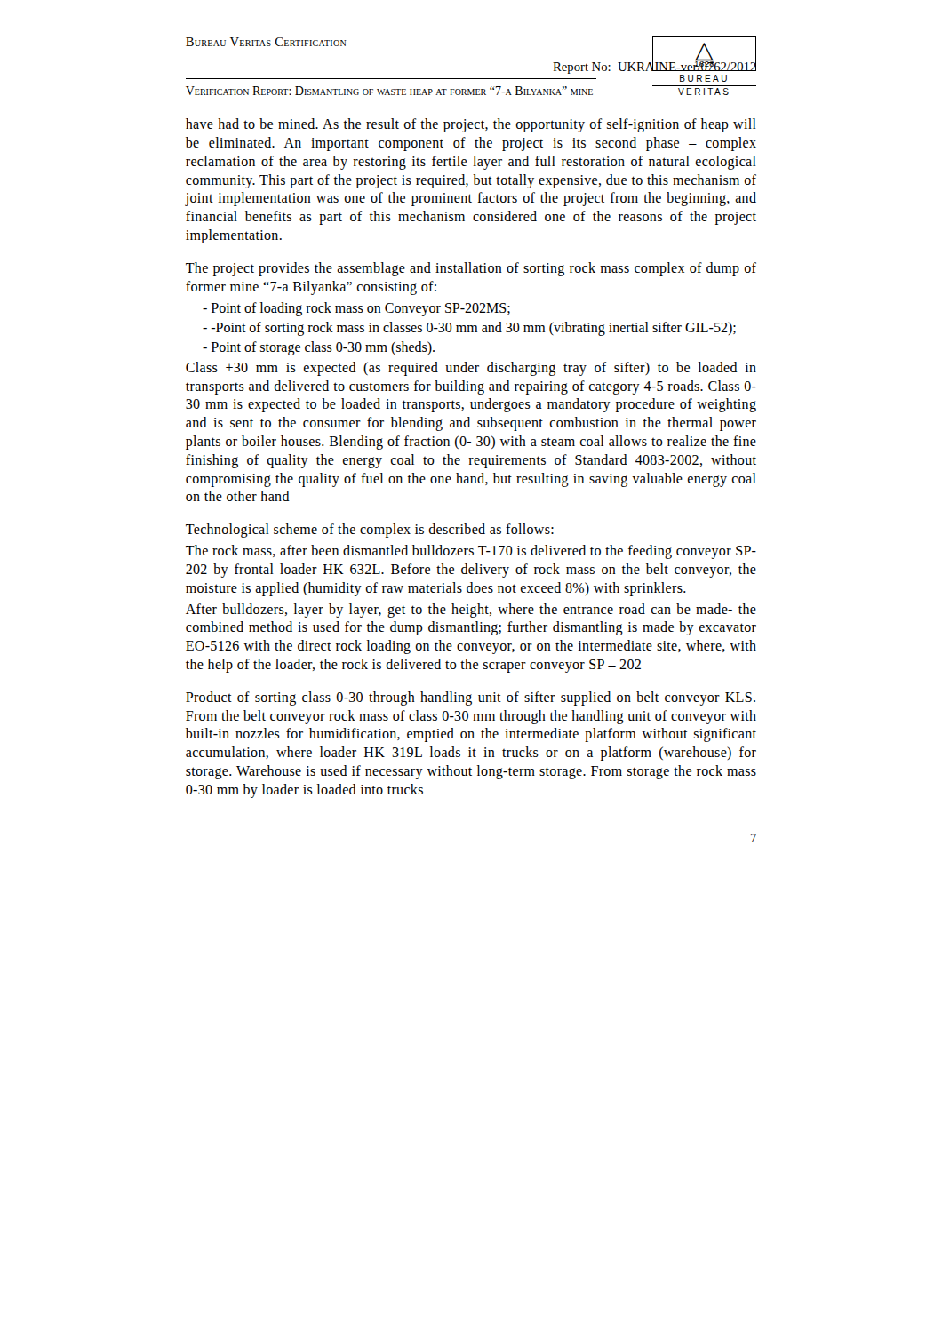Bureau Veritas Certification
△ 1828 BUREAU VERITAS
Report No: UKRAINE-ver/0762/2012
Verification Report: Dismantling of waste heap at former “7-a Bilyanka” mine
have had to be mined. As the result of the project, the opportunity of self-ignition of heap will be eliminated. An important component of the project is its second phase – complex reclamation of the area by restoring its fertile layer and full restoration of natural ecological community. This part of the project is required, but totally expensive, due to this mechanism of joint implementation was one of the prominent factors of the project from the beginning, and financial benefits as part of this mechanism considered one of the reasons of the project implementation.
The project provides the assemblage and installation of sorting rock mass complex of dump of former mine “7-a Bilyanka” consisting of:
Point of loading rock mass on Conveyor SP-202MS;
-Point of sorting rock mass in classes 0-30 mm and 30 mm (vibrating inertial sifter GIL-52);
Point of storage class 0-30 mm (sheds).
Class +30 mm is expected (as required under discharging tray of sifter) to be loaded in transports and delivered to customers for building and repairing of category 4-5 roads. Class 0-30 mm is expected to be loaded in transports, undergoes a mandatory procedure of weighting and is sent to the consumer for blending and subsequent combustion in the thermal power plants or boiler houses. Blending of fraction (0- 30) with a steam coal allows to realize the fine finishing of quality the energy coal to the requirements of Standard 4083-2002, without compromising the quality of fuel on the one hand, but resulting in saving valuable energy coal on the other hand
Technological scheme of the complex is described as follows:
The rock mass, after been dismantled bulldozers T-170 is delivered to the feeding conveyor SP-202 by frontal loader HK 632L. Before the delivery of rock mass on the belt conveyor, the moisture is applied (humidity of raw materials does not exceed 8%) with sprinklers.
After bulldozers, layer by layer, get to the height, where the entrance road can be made- the combined method is used for the dump dismantling; further dismantling is made by excavator EO-5126 with the direct rock loading on the conveyor, or on the intermediate site, where, with the help of the loader, the rock is delivered to the scraper conveyor SP – 202
Product of sorting class 0-30 through handling unit of sifter supplied on belt conveyor KLS. From the belt conveyor rock mass of class 0-30 mm through the handling unit of conveyor with built-in nozzles for humidification, emptied on the intermediate platform without significant accumulation, where loader HK 319L loads it in trucks or on a platform (warehouse) for storage. Warehouse is used if necessary without long-term storage. From storage the rock mass 0-30 mm by loader is loaded into trucks
7